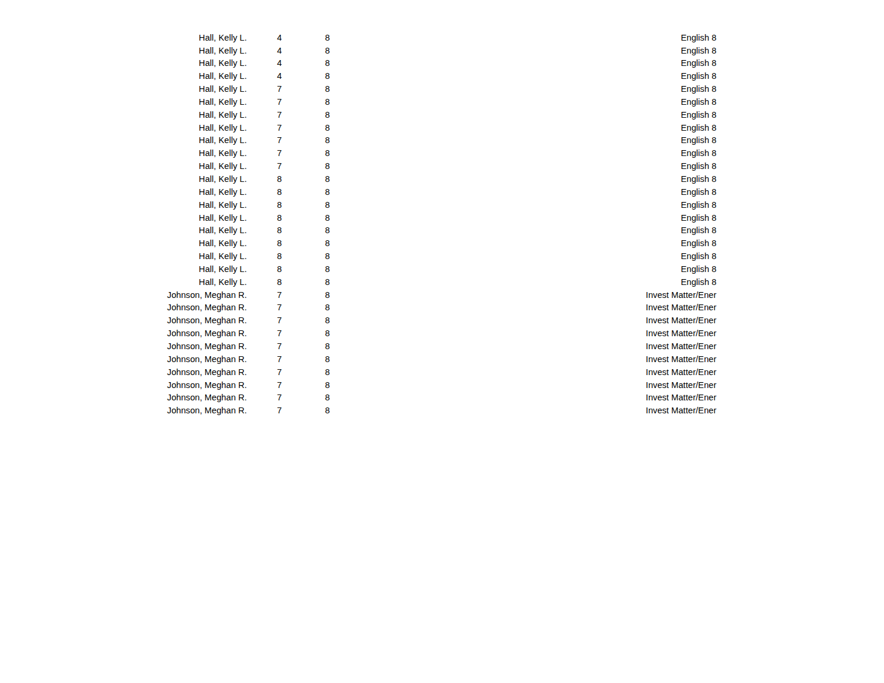| Hall, Kelly L. | 4 | 8 | | English 8 |
| Hall, Kelly L. | 4 | 8 | | English 8 |
| Hall, Kelly L. | 4 | 8 | | English 8 |
| Hall, Kelly L. | 4 | 8 | | English 8 |
| Hall, Kelly L. | 7 | 8 | | English 8 |
| Hall, Kelly L. | 7 | 8 | | English 8 |
| Hall, Kelly L. | 7 | 8 | | English 8 |
| Hall, Kelly L. | 7 | 8 | | English 8 |
| Hall, Kelly L. | 7 | 8 | | English 8 |
| Hall, Kelly L. | 7 | 8 | | English 8 |
| Hall, Kelly L. | 7 | 8 | | English 8 |
| Hall, Kelly L. | 8 | 8 | | English 8 |
| Hall, Kelly L. | 8 | 8 | | English 8 |
| Hall, Kelly L. | 8 | 8 | | English 8 |
| Hall, Kelly L. | 8 | 8 | | English 8 |
| Hall, Kelly L. | 8 | 8 | | English 8 |
| Hall, Kelly L. | 8 | 8 | | English 8 |
| Hall, Kelly L. | 8 | 8 | | English 8 |
| Hall, Kelly L. | 8 | 8 | | English 8 |
| Hall, Kelly L. | 8 | 8 | | English 8 |
| Johnson, Meghan R. | 7 | 8 | | Invest Matter/Ener |
| Johnson, Meghan R. | 7 | 8 | | Invest Matter/Ener |
| Johnson, Meghan R. | 7 | 8 | | Invest Matter/Ener |
| Johnson, Meghan R. | 7 | 8 | | Invest Matter/Ener |
| Johnson, Meghan R. | 7 | 8 | | Invest Matter/Ener |
| Johnson, Meghan R. | 7 | 8 | | Invest Matter/Ener |
| Johnson, Meghan R. | 7 | 8 | | Invest Matter/Ener |
| Johnson, Meghan R. | 7 | 8 | | Invest Matter/Ener |
| Johnson, Meghan R. | 7 | 8 | | Invest Matter/Ener |
| Johnson, Meghan R. | 7 | 8 | | Invest Matter/Ener |